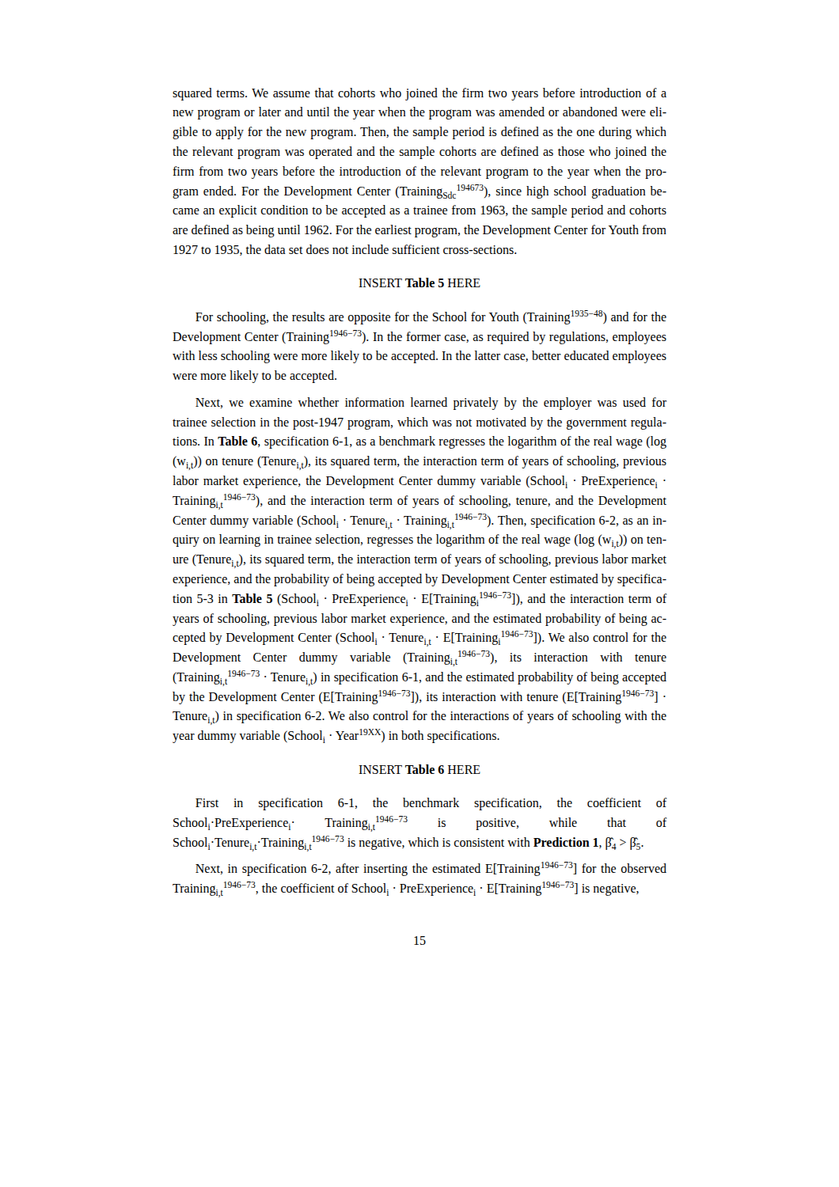squared terms. We assume that cohorts who joined the firm two years before introduction of a new program or later and until the year when the program was amended or abandoned were eligible to apply for the new program. Then, the sample period is defined as the one during which the relevant program was operated and the sample cohorts are defined as those who joined the firm from two years before the introduction of the relevant program to the year when the program ended. For the Development Center (TrainingSdc194673), since high school graduation became an explicit condition to be accepted as a trainee from 1963, the sample period and cohorts are defined as being until 1962. For the earliest program, the Development Center for Youth from 1927 to 1935, the data set does not include sufficient cross-sections.
INSERT Table 5 HERE
For schooling, the results are opposite for the School for Youth (Training1935−48) and for the Development Center (Training1946−73). In the former case, as required by regulations, employees with less schooling were more likely to be accepted. In the latter case, better educated employees were more likely to be accepted.
Next, we examine whether information learned privately by the employer was used for trainee selection in the post-1947 program, which was not motivated by the government regulations. In Table 6, specification 6-1, as a benchmark regresses the logarithm of the real wage (log (wi,t)) on tenure (Tenurei,t), its squared term, the interaction term of years of schooling, previous labor market experience, the Development Center dummy variable (Schooli · PreExperiencei · Trainingi,t1946−73), and the interaction term of years of schooling, tenure, and the Development Center dummy variable (Schooli · Tenurei,t · Trainingi,t1946−73). Then, specification 6-2, as an inquiry on learning in trainee selection, regresses the logarithm of the real wage (log (wi,t)) on tenure (Tenurei,t), its squared term, the interaction term of years of schooling, previous labor market experience, and the probability of being accepted by Development Center estimated by specification 5-3 in Table 5 (Schooli · PreExperiencei · E[Trainingi1946−73]), and the interaction term of years of schooling, previous labor market experience, and the estimated probability of being accepted by Development Center (Schooli · Tenurei,t · E[Trainingi1946−73]). We also control for the Development Center dummy variable (Trainingi,t1946−73), its interaction with tenure (Trainingi,t1946−73 · Tenurei,t) in specification 6-1, and the estimated probability of being accepted by the Development Center (E[Training1946−73]), its interaction with tenure (E[Training1946−73] · Tenurei,t) in specification 6-2. We also control for the interactions of years of schooling with the year dummy variable (Schooli · Year19XX) in both specifications.
INSERT Table 6 HERE
First in specification 6-1, the benchmark specification, the coefficient of Schooli·PreExperiencei· Trainingi,t1946−73 is positive, while that of Schooli·Tenurei,t·Trainingi,t1946−73 is negative, which is consistent with Prediction 1, β̂4 > β̂5.
Next, in specification 6-2, after inserting the estimated E[Training1946−73] for the observed Trainingi,t1946−73, the coefficient of Schooli · PreExperiencei · E[Training1946−73] is negative,
15